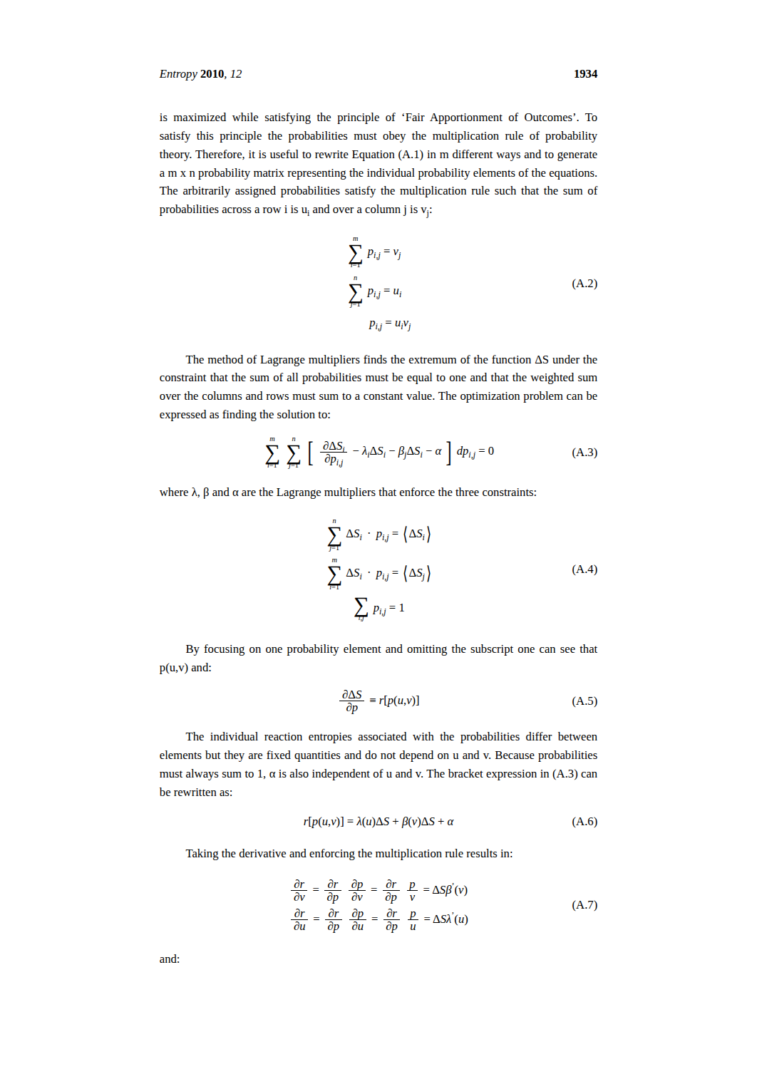Entropy 2010, 12
1934
is maximized while satisfying the principle of ‘Fair Apportionment of Outcomes’. To satisfy this principle the probabilities must obey the multiplication rule of probability theory. Therefore, it is useful to rewrite Equation (A.1) in m different ways and to generate a m x n probability matrix representing the individual probability elements of the equations. The arbitrarily assigned probabilities satisfy the multiplication rule such that the sum of probabilities across a row i is ui and over a column j is vj:
m∑i=1 pi,j = vj n∑j=1 pi,j = ui pi,j = uivj
(A.2)
The method of Lagrange multipliers finds the extremum of the function ΔS under the constraint that the sum of all probabilities must be equal to one and that the weighted sum over the columns and rows must sum to a constant value. The optimization problem can be expressed as finding the solution to:
m∑i=1 n∑j=1 [ ∂ΔSi∂pi,j − λiΔSi − βjΔSi − α ] dpi,j = 0
(A.3)
where λ, β and α are the Lagrange multipliers that enforce the three constraints:
n∑j=1 ΔSi · pi,j = ⟨ΔSi⟩ m∑i=1 ΔSi · pi,j = ⟨ΔSj⟩ ∑i,j pi,j = 1
(A.4)
By focusing on one probability element and omitting the subscript one can see that p(u,v) and:
∂ΔS∂p ≡ r[p(u,v)]
(A.5)
The individual reaction entropies associated with the probabilities differ between elements but they are fixed quantities and do not depend on u and v. Because probabilities must always sum to 1, α is also independent of u and v. The bracket expression in (A.3) can be rewritten as:
r[p(u,v)] = λ(u)ΔS + β(v)ΔS + α
(A.6)
Taking the derivative and enforcing the multiplication rule results in:
∂r∂v = ∂r∂p ∂p∂v = ∂r∂p pv = ΔSβ’(v) ∂r∂u = ∂r∂p ∂p∂u = ∂r∂p pu = ΔSλ’(u)
(A.7)
and: